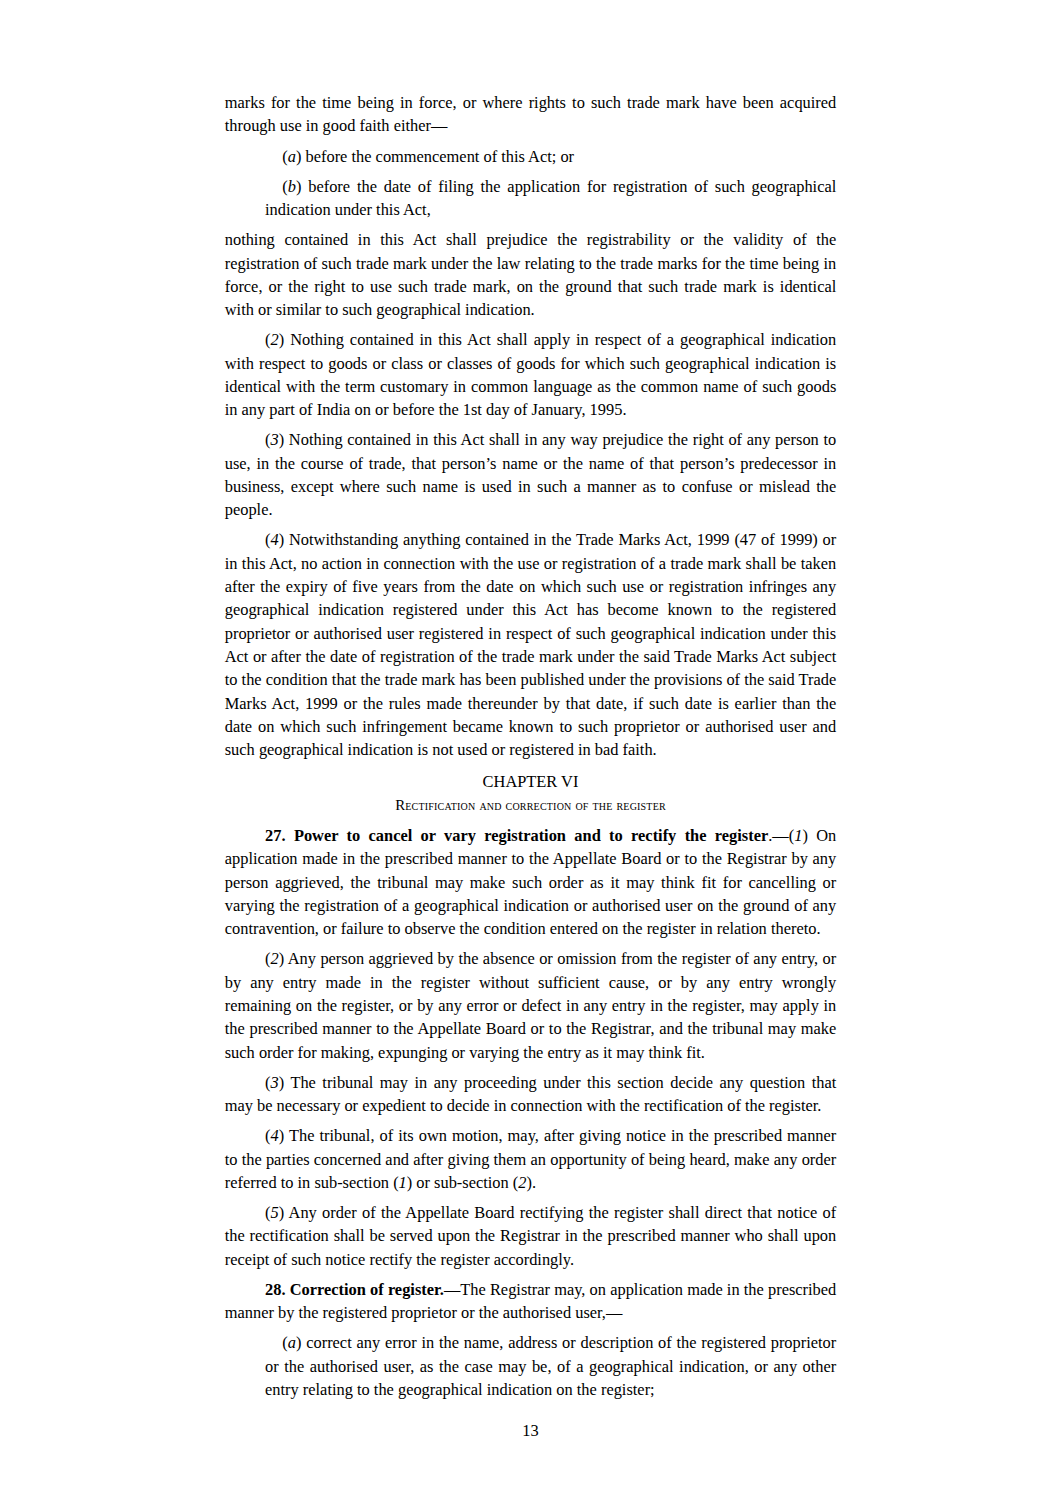marks for the time being in force, or where rights to such trade mark have been acquired through use in good faith either—
(a) before the commencement of this Act; or
(b) before the date of filing the application for registration of such geographical indication under this Act,
nothing contained in this Act shall prejudice the registrability or the validity of the registration of such trade mark under the law relating to the trade marks for the time being in force, or the right to use such trade mark, on the ground that such trade mark is identical with or similar to such geographical indication.
(2) Nothing contained in this Act shall apply in respect of a geographical indication with respect to goods or class or classes of goods for which such geographical indication is identical with the term customary in common language as the common name of such goods in any part of India on or before the 1st day of January, 1995.
(3) Nothing contained in this Act shall in any way prejudice the right of any person to use, in the course of trade, that person’s name or the name of that person’s predecessor in business, except where such name is used in such a manner as to confuse or mislead the people.
(4) Notwithstanding anything contained in the Trade Marks Act, 1999 (47 of 1999) or in this Act, no action in connection with the use or registration of a trade mark shall be taken after the expiry of five years from the date on which such use or registration infringes any geographical indication registered under this Act has become known to the registered proprietor or authorised user registered in respect of such geographical indication under this Act or after the date of registration of the trade mark under the said Trade Marks Act subject to the condition that the trade mark has been published under the provisions of the said Trade Marks Act, 1999 or the rules made thereunder by that date, if such date is earlier than the date on which such infringement became known to such proprietor or authorised user and such geographical indication is not used or registered in bad faith.
CHAPTER VI
Rectification and correction of the register
27. Power to cancel or vary registration and to rectify the register.—(1) On application made in the prescribed manner to the Appellate Board or to the Registrar by any person aggrieved, the tribunal may make such order as it may think fit for cancelling or varying the registration of a geographical indication or authorised user on the ground of any contravention, or failure to observe the condition entered on the register in relation thereto.
(2) Any person aggrieved by the absence or omission from the register of any entry, or by any entry made in the register without sufficient cause, or by any entry wrongly remaining on the register, or by any error or defect in any entry in the register, may apply in the prescribed manner to the Appellate Board or to the Registrar, and the tribunal may make such order for making, expunging or varying the entry as it may think fit.
(3) The tribunal may in any proceeding under this section decide any question that may be necessary or expedient to decide in connection with the rectification of the register.
(4) The tribunal, of its own motion, may, after giving notice in the prescribed manner to the parties concerned and after giving them an opportunity of being heard, make any order referred to in sub-section (1) or sub-section (2).
(5) Any order of the Appellate Board rectifying the register shall direct that notice of the rectification shall be served upon the Registrar in the prescribed manner who shall upon receipt of such notice rectify the register accordingly.
28. Correction of register.—The Registrar may, on application made in the prescribed manner by the registered proprietor or the authorised user,—
(a) correct any error in the name, address or description of the registered proprietor or the authorised user, as the case may be, of a geographical indication, or any other entry relating to the geographical indication on the register;
13